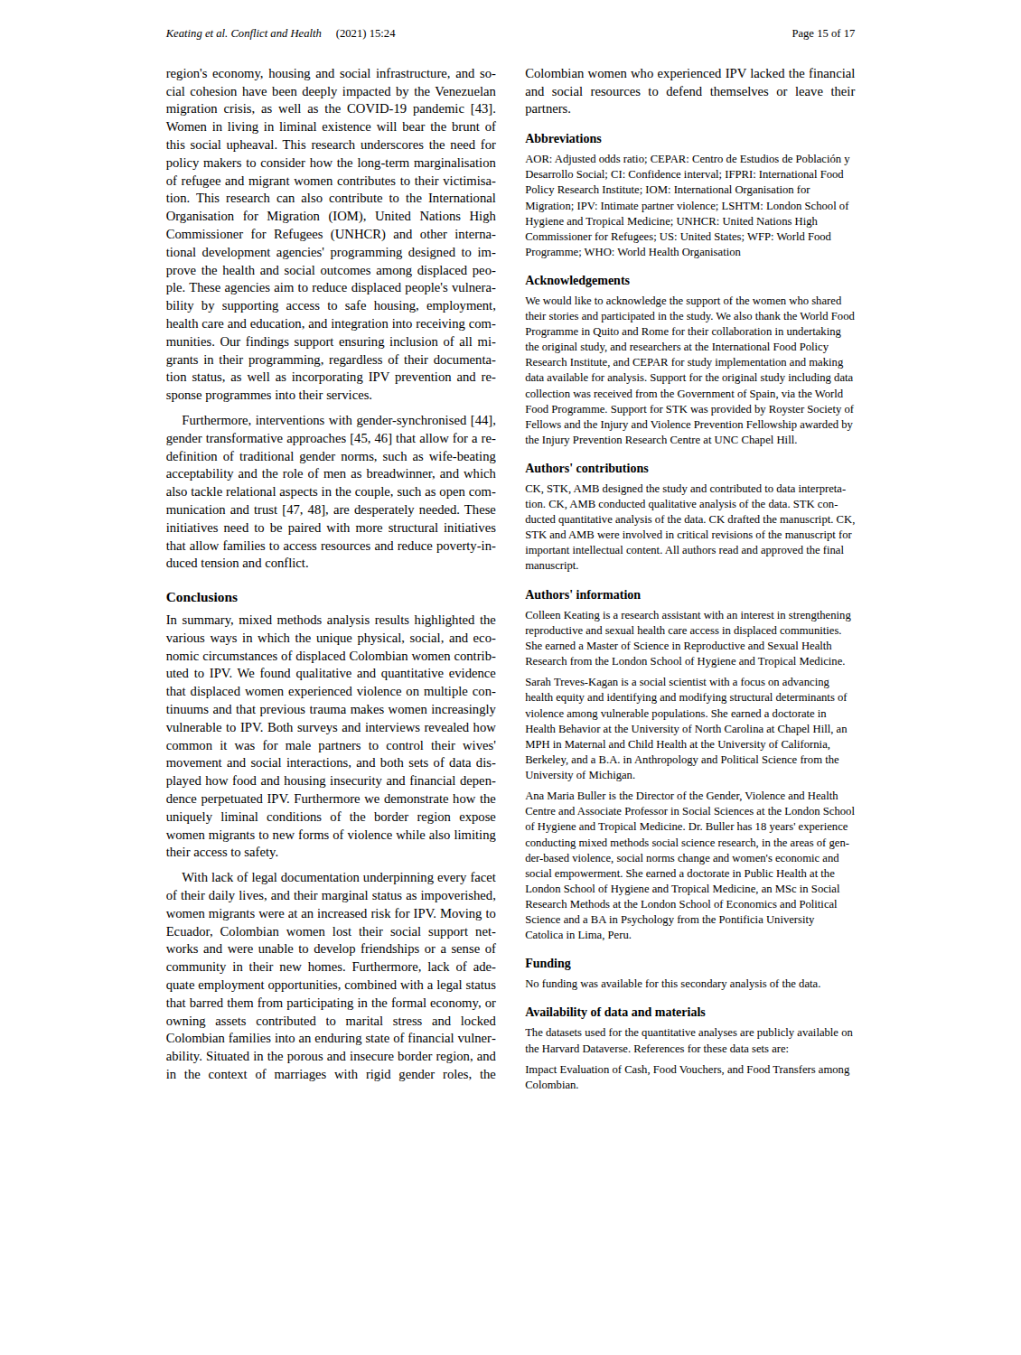Keating et al. Conflict and Health (2021) 15:24
Page 15 of 17
region's economy, housing and social infrastructure, and social cohesion have been deeply impacted by the Venezuelan migration crisis, as well as the COVID-19 pandemic [43]. Women in living in liminal existence will bear the brunt of this social upheaval. This research underscores the need for policy makers to consider how the long-term marginalisation of refugee and migrant women contributes to their victimisation. This research can also contribute to the International Organisation for Migration (IOM), United Nations High Commissioner for Refugees (UNHCR) and other international development agencies' programming designed to improve the health and social outcomes among displaced people. These agencies aim to reduce displaced people's vulnerability by supporting access to safe housing, employment, health care and education, and integration into receiving communities. Our findings support ensuring inclusion of all migrants in their programming, regardless of their documentation status, as well as incorporating IPV prevention and response programmes into their services.
Furthermore, interventions with gender-synchronised [44], gender transformative approaches [45, 46] that allow for a redefinition of traditional gender norms, such as wife-beating acceptability and the role of men as breadwinner, and which also tackle relational aspects in the couple, such as open communication and trust [47, 48], are desperately needed. These initiatives need to be paired with more structural initiatives that allow families to access resources and reduce poverty-induced tension and conflict.
Conclusions
In summary, mixed methods analysis results highlighted the various ways in which the unique physical, social, and economic circumstances of displaced Colombian women contributed to IPV. We found qualitative and quantitative evidence that displaced women experienced violence on multiple continuums and that previous trauma makes women increasingly vulnerable to IPV. Both surveys and interviews revealed how common it was for male partners to control their wives' movement and social interactions, and both sets of data displayed how food and housing insecurity and financial dependence perpetuated IPV. Furthermore we demonstrate how the uniquely liminal conditions of the border region expose women migrants to new forms of violence while also limiting their access to safety.
With lack of legal documentation underpinning every facet of their daily lives, and their marginal status as impoverished, women migrants were at an increased risk for IPV. Moving to Ecuador, Colombian women lost their social support networks and were unable to develop friendships or a sense of community in their new homes. Furthermore, lack of adequate employment opportunities, combined with a legal status that barred them from participating in the formal economy, or owning assets contributed to marital stress and locked Colombian families into an enduring state of financial vulnerability. Situated in the porous and insecure border region, and in the context of marriages with rigid gender roles, the Colombian women who experienced IPV lacked the financial and social resources to defend themselves or leave their partners.
Abbreviations
AOR: Adjusted odds ratio; CEPAR: Centro de Estudios de Población y Desarrollo Social; CI: Confidence interval; IFPRI: International Food Policy Research Institute; IOM: International Organisation for Migration; IPV: Intimate partner violence; LSHTM: London School of Hygiene and Tropical Medicine; UNHCR: United Nations High Commissioner for Refugees; US: United States; WFP: World Food Programme; WHO: World Health Organisation
Acknowledgements
We would like to acknowledge the support of the women who shared their stories and participated in the study. We also thank the World Food Programme in Quito and Rome for their collaboration in undertaking the original study, and researchers at the International Food Policy Research Institute, and CEPAR for study implementation and making data available for analysis. Support for the original study including data collection was received from the Government of Spain, via the World Food Programme. Support for STK was provided by Royster Society of Fellows and the Injury and Violence Prevention Fellowship awarded by the Injury Prevention Research Centre at UNC Chapel Hill.
Authors' contributions
CK, STK, AMB designed the study and contributed to data interpretation. CK, AMB conducted qualitative analysis of the data. STK conducted quantitative analysis of the data. CK drafted the manuscript. CK, STK and AMB were involved in critical revisions of the manuscript for important intellectual content. All authors read and approved the final manuscript.
Authors' information
Colleen Keating is a research assistant with an interest in strengthening reproductive and sexual health care access in displaced communities. She earned a Master of Science in Reproductive and Sexual Health Research from the London School of Hygiene and Tropical Medicine.
Sarah Treves-Kagan is a social scientist with a focus on advancing health equity and identifying and modifying structural determinants of violence among vulnerable populations. She earned a doctorate in Health Behavior at the University of North Carolina at Chapel Hill, an MPH in Maternal and Child Health at the University of California, Berkeley, and a B.A. in Anthropology and Political Science from the University of Michigan.
Ana Maria Buller is the Director of the Gender, Violence and Health Centre and Associate Professor in Social Sciences at the London School of Hygiene and Tropical Medicine. Dr. Buller has 18 years' experience conducting mixed methods social science research, in the areas of gender-based violence, social norms change and women's economic and social empowerment. She earned a doctorate in Public Health at the London School of Hygiene and Tropical Medicine, an MSc in Social Research Methods at the London School of Economics and Political Science and a BA in Psychology from the Pontificia University Catolica in Lima, Peru.
Funding
No funding was available for this secondary analysis of the data.
Availability of data and materials
The datasets used for the quantitative analyses are publicly available on the Harvard Dataverse. References for these data sets are:
Impact Evaluation of Cash, Food Vouchers, and Food Transfers among Colombian.